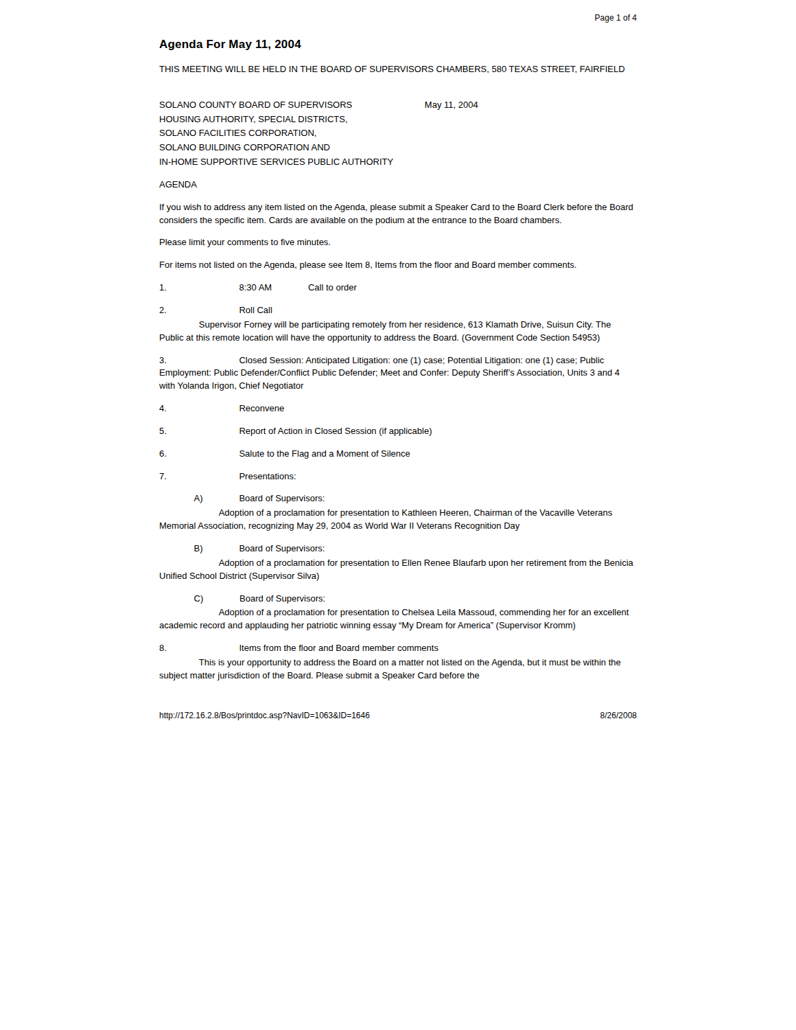Page 1 of 4
Agenda For May 11, 2004
THIS MEETING WILL BE HELD IN THE BOARD OF SUPERVISORS CHAMBERS, 580 TEXAS STREET, FAIRFIELD
SOLANO COUNTY BOARD OF SUPERVISORS May 11, 2004
HOUSING AUTHORITY, SPECIAL DISTRICTS,
SOLANO FACILITIES CORPORATION,
SOLANO BUILDING CORPORATION AND
IN-HOME SUPPORTIVE SERVICES PUBLIC AUTHORITY
AGENDA
If you wish to address any item listed on the Agenda, please submit a Speaker Card to the Board Clerk before the Board considers the specific item. Cards are available on the podium at the entrance to the Board chambers.
Please limit your comments to five minutes.
For items not listed on the Agenda, please see Item 8, Items from the floor and Board member comments.
1. 8:30 AM Call to order
2. Roll Call
Supervisor Forney will be participating remotely from her residence, 613 Klamath Drive, Suisun City. The Public at this remote location will have the opportunity to address the Board. (Government Code Section 54953)
3. Closed Session: Anticipated Litigation: one (1) case; Potential Litigation: one (1) case; Public Employment: Public Defender/Conflict Public Defender; Meet and Confer: Deputy Sheriff’s Association, Units 3 and 4 with Yolanda Irigon, Chief Negotiator
4. Reconvene
5. Report of Action in Closed Session (if applicable)
6. Salute to the Flag and a Moment of Silence
7. Presentations:
A) Board of Supervisors:
Adoption of a proclamation for presentation to Kathleen Heeren, Chairman of the Vacaville Veterans Memorial Association, recognizing May 29, 2004 as World War II Veterans Recognition Day
B) Board of Supervisors:
Adoption of a proclamation for presentation to Ellen Renee Blaufarb upon her retirement from the Benicia Unified School District (Supervisor Silva)
C) Board of Supervisors:
Adoption of a proclamation for presentation to Chelsea Leila Massoud, commending her for an excellent academic record and applauding her patriotic winning essay “My Dream for America” (Supervisor Kromm)
8. Items from the floor and Board member comments
This is your opportunity to address the Board on a matter not listed on the Agenda, but it must be within the subject matter jurisdiction of the Board. Please submit a Speaker Card before the
http://172.16.2.8/Bos/printdoc.asp?NavID=1063&ID=1646 8/26/2008